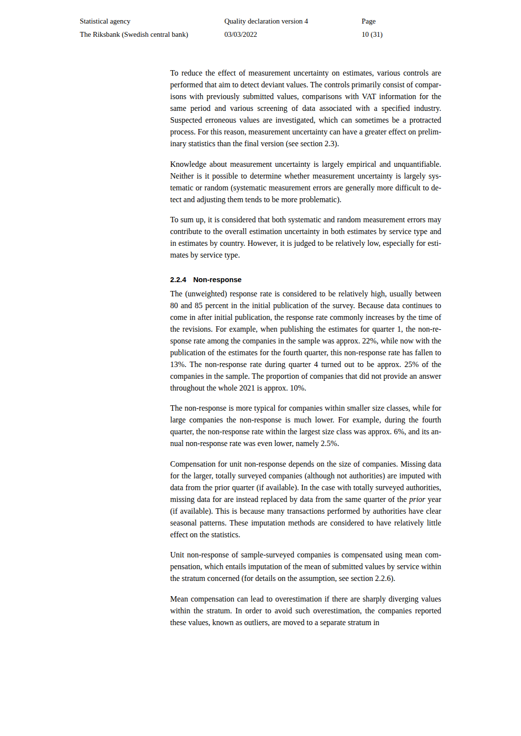| Statistical agency The Riksbank (Swedish central bank) | Quality declaration version 4 03/03/2022 | Page 10 (31) |
To reduce the effect of measurement uncertainty on estimates, various controls are performed that aim to detect deviant values. The controls primarily consist of comparisons with previously submitted values, comparisons with VAT information for the same period and various screening of data associated with a specified industry. Suspected erroneous values are investigated, which can sometimes be a protracted process. For this reason, measurement uncertainty can have a greater effect on preliminary statistics than the final version (see section 2.3).
Knowledge about measurement uncertainty is largely empirical and unquantifiable. Neither is it possible to determine whether measurement uncertainty is largely systematic or random (systematic measurement errors are generally more difficult to detect and adjusting them tends to be more problematic).
To sum up, it is considered that both systematic and random measurement errors may contribute to the overall estimation uncertainty in both estimates by service type and in estimates by country. However, it is judged to be relatively low, especially for estimates by service type.
2.2.4 Non-response
The (unweighted) response rate is considered to be relatively high, usually between 80 and 85 percent in the initial publication of the survey. Because data continues to come in after initial publication, the response rate commonly increases by the time of the revisions. For example, when publishing the estimates for quarter 1, the non-response rate among the companies in the sample was approx. 22%, while now with the publication of the estimates for the fourth quarter, this non-response rate has fallen to 13%. The non-response rate during quarter 4 turned out to be approx. 25% of the companies in the sample. The proportion of companies that did not provide an answer throughout the whole 2021 is approx. 10%.
The non-response is more typical for companies within smaller size classes, while for large companies the non-response is much lower. For example, during the fourth quarter, the non-response rate within the largest size class was approx. 6%, and its annual non-response rate was even lower, namely 2.5%.
Compensation for unit non-response depends on the size of companies. Missing data for the larger, totally surveyed companies (although not authorities) are imputed with data from the prior quarter (if available). In the case with totally surveyed authorities, missing data for are instead replaced by data from the same quarter of the prior year (if available). This is because many transactions performed by authorities have clear seasonal patterns. These imputation methods are considered to have relatively little effect on the statistics.
Unit non-response of sample-surveyed companies is compensated using mean compensation, which entails imputation of the mean of submitted values by service within the stratum concerned (for details on the assumption, see section 2.2.6).
Mean compensation can lead to overestimation if there are sharply diverging values within the stratum. In order to avoid such overestimation, the companies reported these values, known as outliers, are moved to a separate stratum in